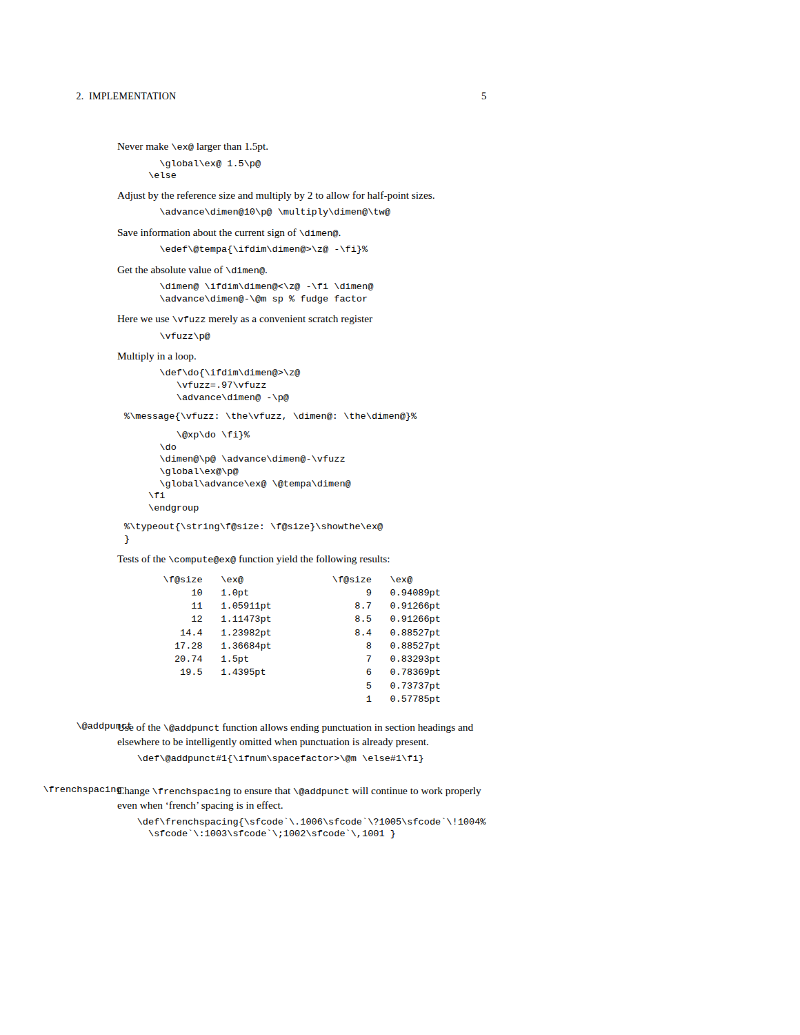2. Implementation
5
Never make \ex@ larger than 1.5pt.
    \global\ex@ 1.5\p@
  \else
Adjust by the reference size and multiply by 2 to allow for half-point sizes.
    \advance\dimen@10\p@ \multiply\dimen@\tw@
Save information about the current sign of \dimen@.
    \edef\@tempa{\ifdim\dimen@>\z@ -\fi}%
Get the absolute value of \dimen@.
    \dimen@ \ifdim\dimen@<\z@ -\fi \dimen@
    \advance\dimen@-\@m sp % fudge factor
Here we use \vfuzz merely as a convenient scratch register
    \vfuzz\p@
Multiply in a loop.
    \def\do{\ifdim\dimen@>\z@
       \vfuzz=.97\vfuzz
       \advance\dimen@ -\p@
 %\message{\vfuzz: \the\vfuzz, \dimen@: \the\dimen@}%
       \@xp\do \fi}%
    \do
    \dimen@\p@ \advance\dimen@-\vfuzz
    \global\ex@\p@
    \global\advance\ex@ \@tempa\dimen@
  \fi
  \endgroup
 %\typeout{\string\f@size: \f@size}\showthe\ex@
 }
Tests of the \compute@ex@ function yield the following results:
| \f@size | \ex@ | | \f@size | \ex@ |
| 10 | 1.0pt | | 9 | 0.94089pt |
| 11 | 1.05911pt | | 8.7 | 0.91266pt |
| 12 | 1.11473pt | | 8.5 | 0.91266pt |
| 14.4 | 1.23982pt | | 8.4 | 0.88527pt |
| 17.28 | 1.36684pt | | 8 | 0.88527pt |
| 20.74 | 1.5pt | | 7 | 0.83293pt |
| 19.5 | 1.4395pt | | 6 | 0.78369pt |
| | | | 5 | 0.73737pt |
| | | | 1 | 0.57785pt |
\@addpunct
Use of the \@addpunct function allows ending punctuation in section headings and elsewhere to be intelligently omitted when punctuation is already present.
\def\@addpunct#1{\ifnum\spacefactor>\@m \else#1\fi}
\frenchspacing
Change \frenchspacing to ensure that \@addpunct will continue to work properly even when ‘french’ spacing is in effect.
\def\frenchspacing{\sfcode`\.1006\sfcode`\?1005\sfcode`\!1004%
  \sfcode`\:1003\sfcode`\;1002\sfcode`\,1001 }